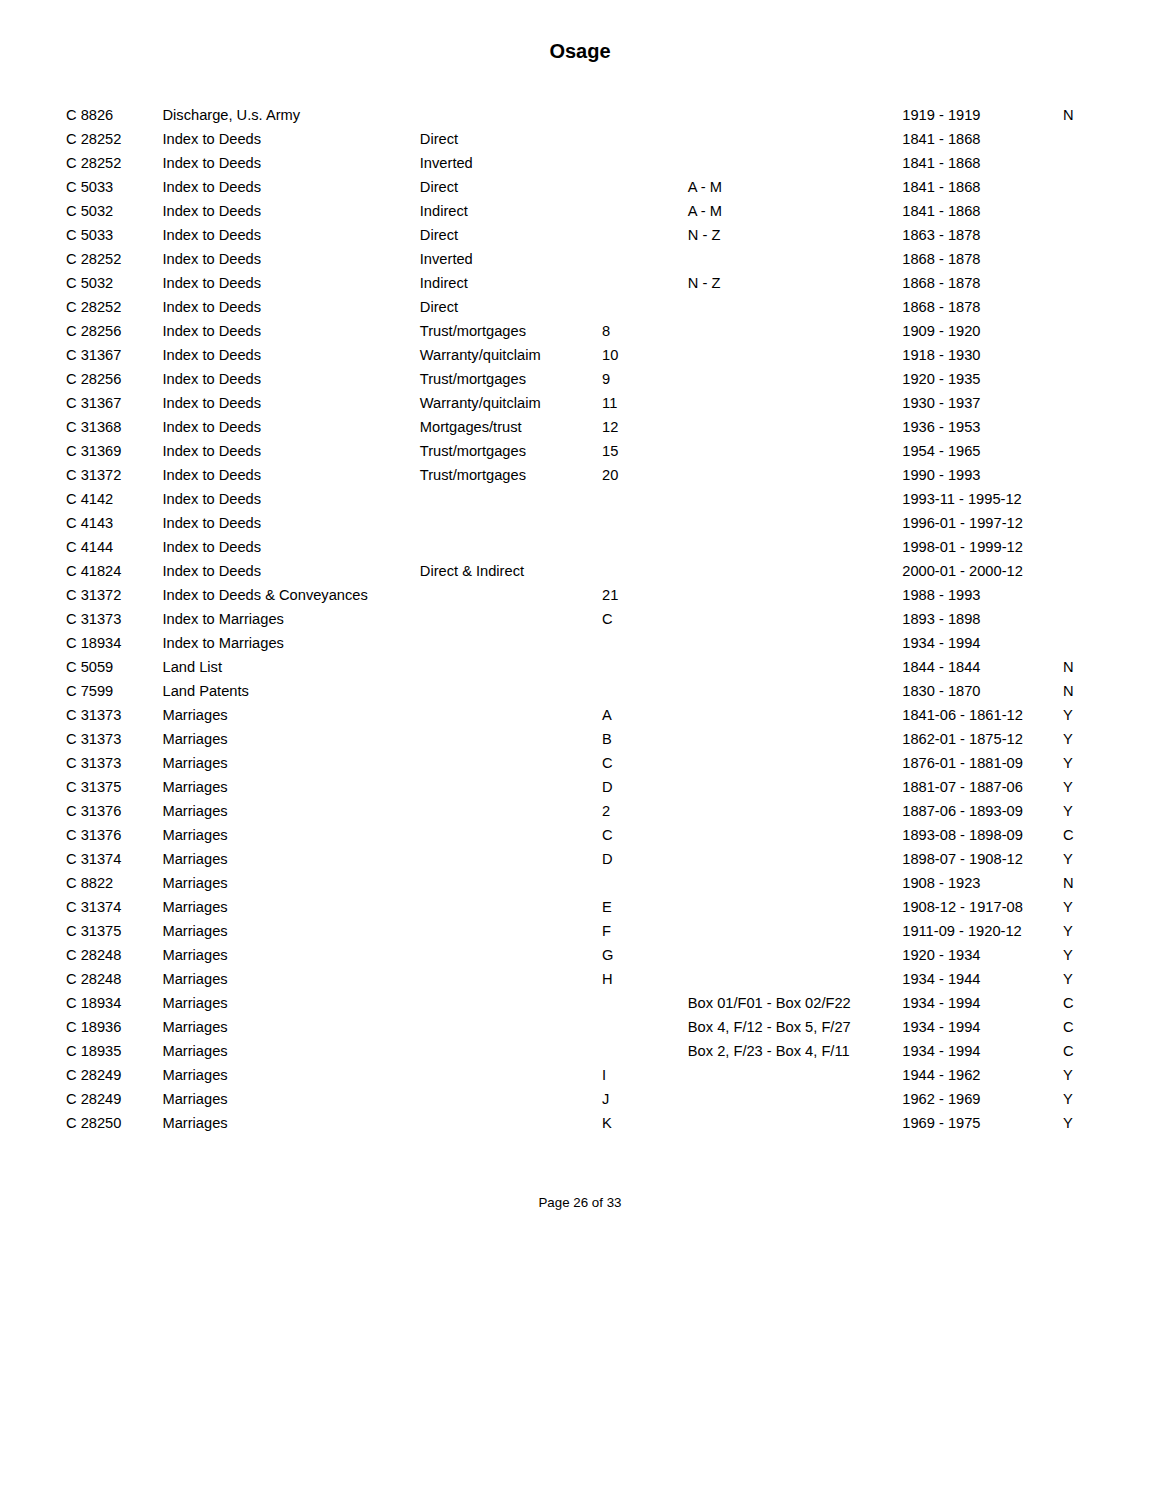Osage
| C 8826 | Discharge, U.s. Army | | | | 1919 - 1919 | N |
| C 28252 | Index to Deeds | Direct | | | 1841 - 1868 | |
| C 28252 | Index to Deeds | Inverted | | | 1841 - 1868 | |
| C 5033 | Index to Deeds | Direct | | A - M | 1841 - 1868 | |
| C 5032 | Index to Deeds | Indirect | | A - M | 1841 - 1868 | |
| C 5033 | Index to Deeds | Direct | | N - Z | 1863 - 1878 | |
| C 28252 | Index to Deeds | Inverted | | | 1868 - 1878 | |
| C 5032 | Index to Deeds | Indirect | | N - Z | 1868 - 1878 | |
| C 28252 | Index to Deeds | Direct | | | 1868 - 1878 | |
| C 28256 | Index to Deeds | Trust/mortgages | 8 | | 1909 - 1920 | |
| C 31367 | Index to Deeds | Warranty/quitclaim | 10 | | 1918 - 1930 | |
| C 28256 | Index to Deeds | Trust/mortgages | 9 | | 1920 - 1935 | |
| C 31367 | Index to Deeds | Warranty/quitclaim | 11 | | 1930 - 1937 | |
| C 31368 | Index to Deeds | Mortgages/trust | 12 | | 1936 - 1953 | |
| C 31369 | Index to Deeds | Trust/mortgages | 15 | | 1954 - 1965 | |
| C 31372 | Index to Deeds | Trust/mortgages | 20 | | 1990 - 1993 | |
| C 4142 | Index to Deeds | | | | 1993-11 - 1995-12 | |
| C 4143 | Index to Deeds | | | | 1996-01 - 1997-12 | |
| C 4144 | Index to Deeds | | | | 1998-01 - 1999-12 | |
| C 41824 | Index to Deeds | Direct & Indirect | | | 2000-01 - 2000-12 | |
| C 31372 | Index to Deeds & Conveyances | | 21 | | 1988 - 1993 | |
| C 31373 | Index to Marriages | | C | | 1893 - 1898 | |
| C 18934 | Index to Marriages | | | | 1934 - 1994 | |
| C 5059 | Land List | | | | 1844 - 1844 | N |
| C 7599 | Land Patents | | | | 1830 - 1870 | N |
| C 31373 | Marriages | | A | | 1841-06 - 1861-12 | Y |
| C 31373 | Marriages | | B | | 1862-01 - 1875-12 | Y |
| C 31373 | Marriages | | C | | 1876-01 - 1881-09 | Y |
| C 31375 | Marriages | | D | | 1881-07 - 1887-06 | Y |
| C 31376 | Marriages | | 2 | | 1887-06 - 1893-09 | Y |
| C 31376 | Marriages | | C | | 1893-08 - 1898-09 | C |
| C 31374 | Marriages | | D | | 1898-07 - 1908-12 | Y |
| C 8822 | Marriages | | | | 1908 - 1923 | N |
| C 31374 | Marriages | | E | | 1908-12 - 1917-08 | Y |
| C 31375 | Marriages | | F | | 1911-09 - 1920-12 | Y |
| C 28248 | Marriages | | G | | 1920 - 1934 | Y |
| C 28248 | Marriages | | H | | 1934 - 1944 | Y |
| C 18934 | Marriages | | | Box 01/F01 - Box 02/F22 | 1934 - 1994 | C |
| C 18936 | Marriages | | | Box 4, F/12 - Box 5, F/27 | 1934 - 1994 | C |
| C 18935 | Marriages | | | Box 2, F/23 - Box 4, F/11 | 1934 - 1994 | C |
| C 28249 | Marriages | | I | | 1944 - 1962 | Y |
| C 28249 | Marriages | | J | | 1962 - 1969 | Y |
| C 28250 | Marriages | | K | | 1969 - 1975 | Y |
Page 26 of 33